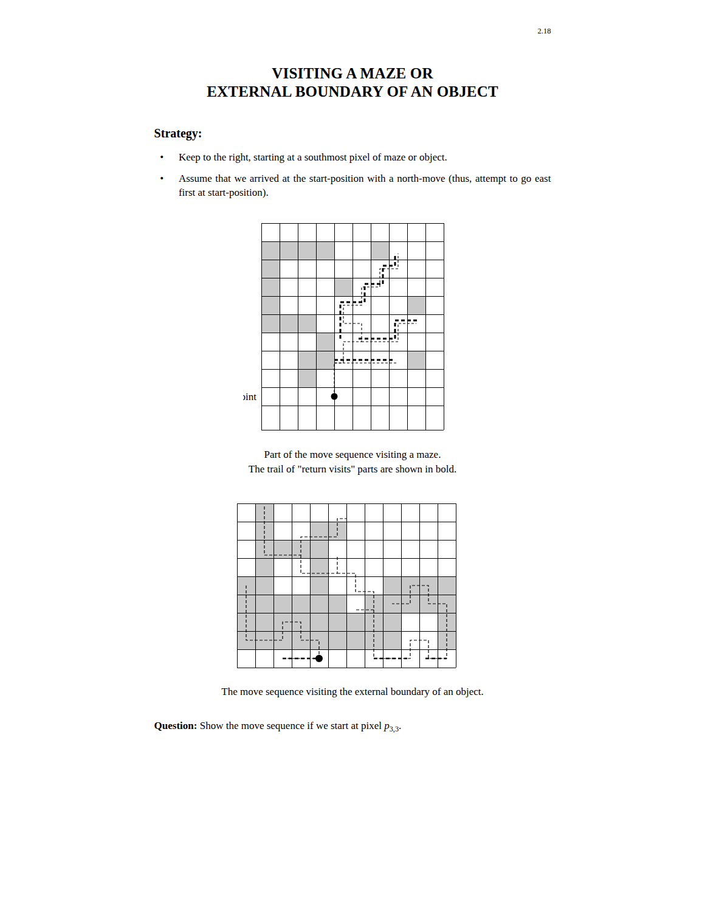2.18
VISITING A MAZE OR
EXTERNAL BOUNDARY OF AN OBJECT
Strategy:
Keep to the right, starting at a southmost pixel of maze or object.
Assume that we arrived at the start-position with a north-move (thus, attempt to go east first at start-position).
Start-point
Part of the move sequence visiting a maze.
The trail of "return visits" parts are shown in bold.
The move sequence visiting the external boundary of an object.
Question: Show the move sequence if we start at pixel p3,3.